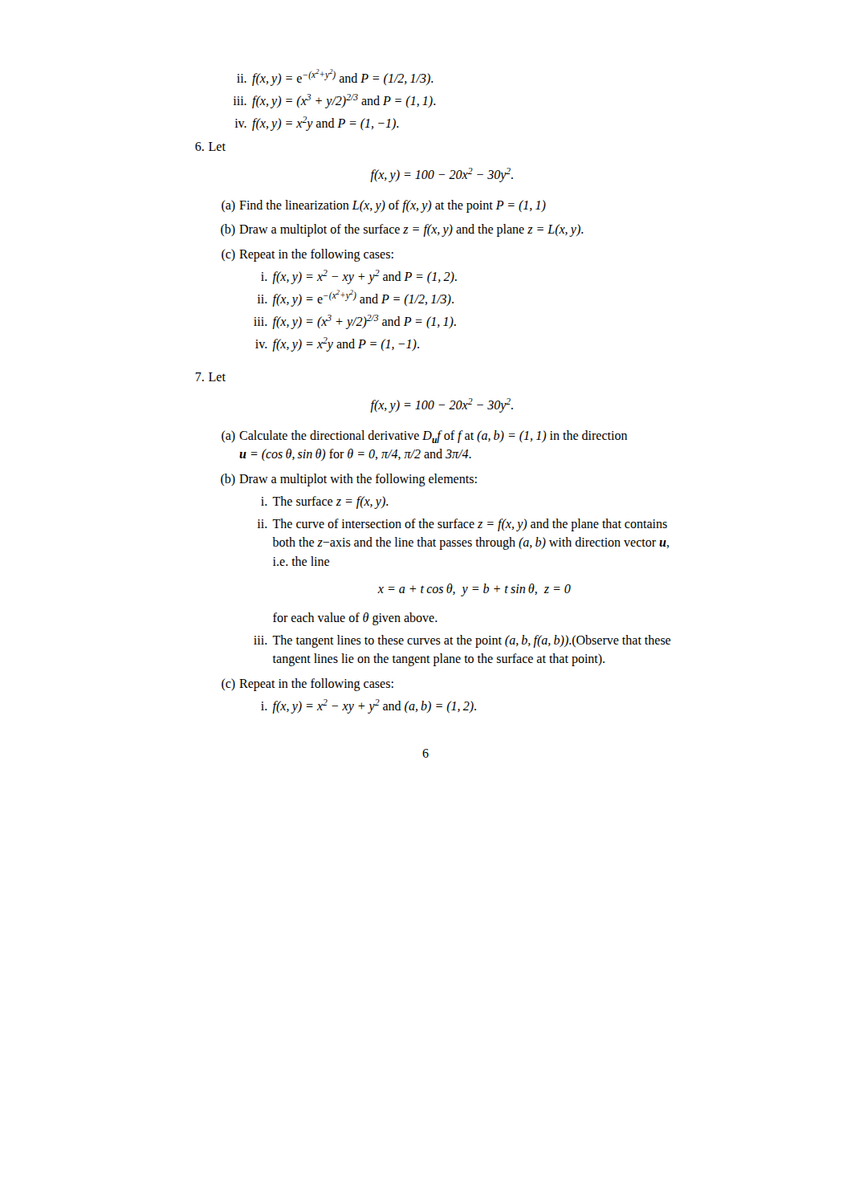f(x, y) = e−(x2+y2) and P = (1/2, 1/3).
f(x, y) = (x3 + y/2)2/3 and P = (1, 1).
f(x, y) = x2y and P = (1, −1).
Let
f(x, y) = 100 − 20x2 − 30y2.
Find the linearization L(x, y) of f(x, y) at the point P = (1, 1)
Draw a multiplot of the surface z = f(x, y) and the plane z = L(x, y).
Repeat in the following cases:
f(x, y) = x2 − xy + y2 and P = (1, 2).
f(x, y) = e−(x2+y2) and P = (1/2, 1/3).
f(x, y) = (x3 + y/2)2/3 and P = (1, 1).
f(x, y) = x2y and P = (1, −1).
Let
f(x, y) = 100 − 20x2 − 30y2.
Calculate the directional derivative Duf of f at (a, b) = (1, 1) in the direction u = (cos θ, sin θ) for θ = 0, π/4, π/2 and 3π/4.
Draw a multiplot with the following elements:
The surface z = f(x, y).
The curve of intersection of the surface z = f(x, y) and the plane that contains both the z−axis and the line that passes through (a, b) with direction vector u, i.e. the line
x = a + t cos θ, y = b + t sin θ, z = 0
for each value of θ given above.
The tangent lines to these curves at the point (a, b, f(a, b)).(Observe that these tangent lines lie on the tangent plane to the surface at that point).
Repeat in the following cases:
f(x, y) = x2 − xy + y2 and (a, b) = (1, 2).
6